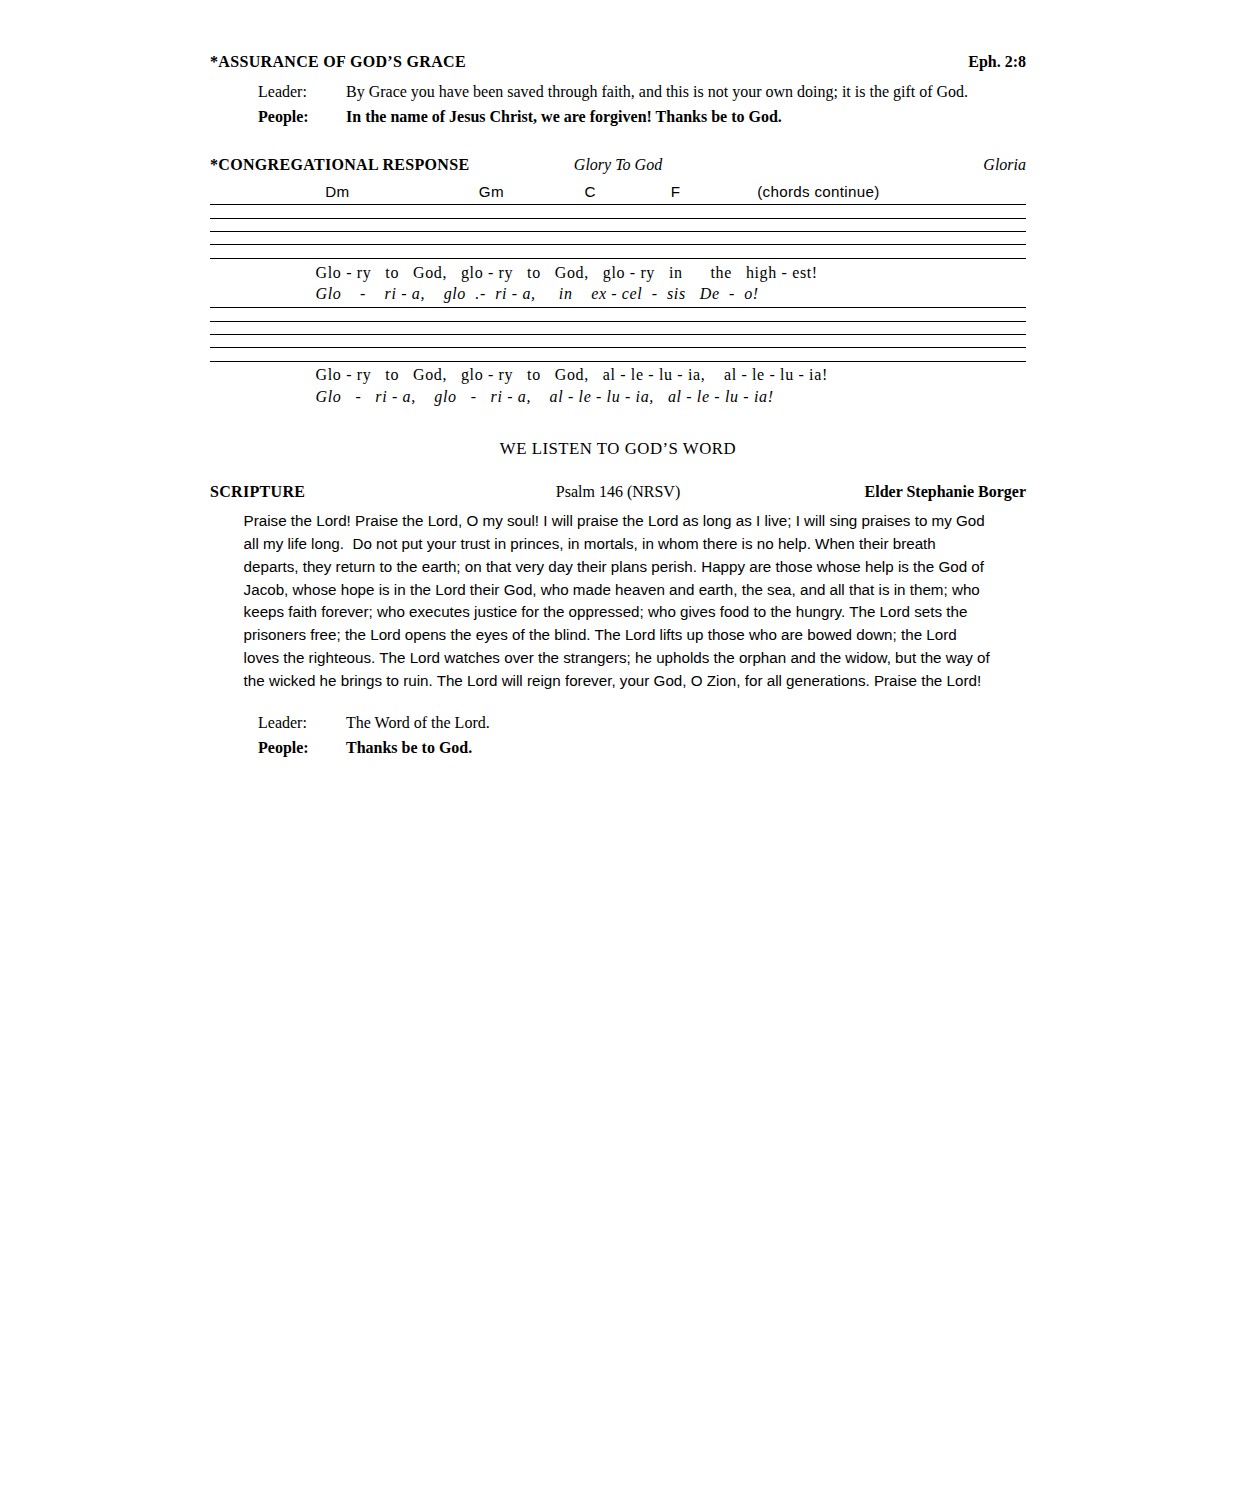*Assurance of God’s Grace Eph. 2:8
Leader: By Grace you have been saved through faith, and this is not your own doing; it is the gift of God.
People: In the name of Jesus Christ, we are forgiven! Thanks be to God.
*Congregational Response Glory To God Gloria
Dm Gm CF(chords continue)
Glo - ry to God, glo - ry to God, glo - ry in the high - est!
Glo - ri - a, glo .- ri - a, in ex - cel - sis De - o!
Glo - ry to God, glo - ry to God, al - le - lu - ia, al - le - lu - ia!
Glo - ri - a, glo - ri - a, al - le - lu - ia, al - le - lu - ia!
We Listen to God’s Word
Scripture Psalm 146 (NRSV) Elder Stephanie Borger
Praise the Lord! Praise the Lord, O my soul! I will praise the Lord as long as I live; I will sing praises to my God all my life long. Do not put your trust in princes, in mortals, in whom there is no help. When their breath departs, they return to the earth; on that very day their plans perish. Happy are those whose help is the God of Jacob, whose hope is in the Lord their God, who made heaven and earth, the sea, and all that is in them; who keeps faith forever; who executes justice for the oppressed; who gives food to the hungry. The Lord sets the prisoners free; the Lord opens the eyes of the blind. The Lord lifts up those who are bowed down; the Lord loves the righteous. The Lord watches over the strangers; he upholds the orphan and the widow, but the way of the wicked he brings to ruin. The Lord will reign forever, your God, O Zion, for all generations. Praise the Lord!
Leader: The Word of the Lord.
People: Thanks be to God.